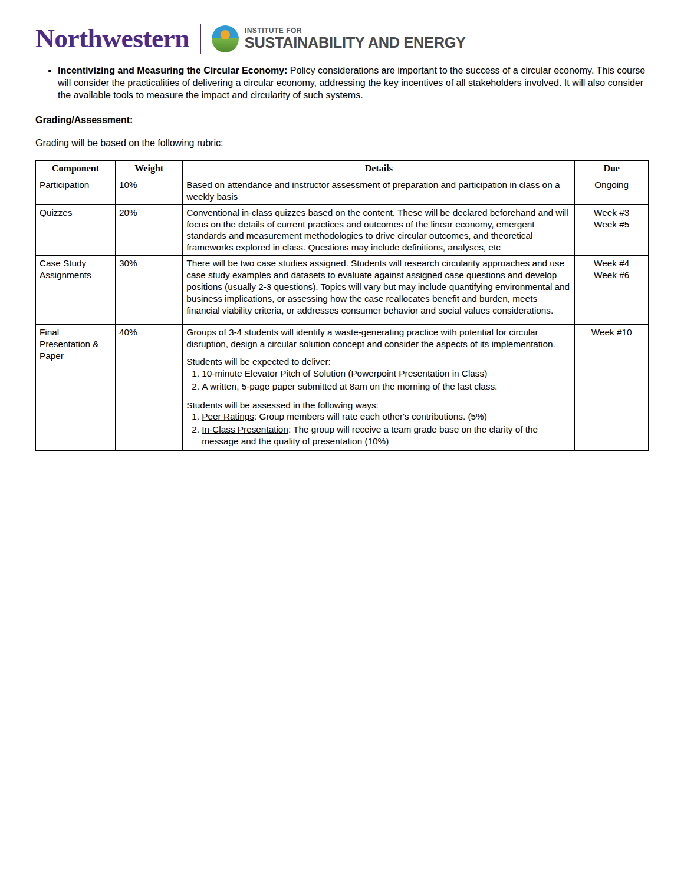Northwestern
INSTITUTE FOR
SUSTAINABILITY AND ENERGY
Incentivizing and Measuring the Circular Economy: Policy considerations are important to the success of a circular economy. This course will consider the practicalities of delivering a circular economy, addressing the key incentives of all stakeholders involved. It will also consider the available tools to measure the impact and circularity of such systems.
Grading/Assessment:
Grading will be based on the following rubric:
| Component | Weight | Details | Due |
| --- | --- | --- | --- |
| Participation | 10% | Based on attendance and instructor assessment of preparation and participation in class on a weekly basis | Ongoing |
| Quizzes | 20% | Conventional in-class quizzes based on the content. These will be declared beforehand and will focus on the details of current practices and outcomes of the linear economy, emergent standards and measurement methodologies to drive circular outcomes, and theoretical frameworks explored in class. Questions may include definitions, analyses, etc | Week #3 Week #5 |
| Case Study Assignments | 30% | There will be two case studies assigned. Students will research circularity approaches and use case study examples and datasets to evaluate against assigned case questions and develop positions (usually 2-3 questions). Topics will vary but may include quantifying environmental and business implications, or assessing how the case reallocates benefit and burden, meets financial viability criteria, or addresses consumer behavior and social values considerations. | Week #4 Week #6 |
| Final Presentation & Paper | 40% | Groups of 3-4 students will identify a waste-generating practice with potential for circular disruption, design a circular solution concept and consider the aspects of its implementation. Students will be expected to deliver: 10-minute Elevator Pitch of Solution (Powerpoint Presentation in Class) A written, 5-page paper submitted at 8am on the morning of the last class. Students will be assessed in the following ways: Peer Ratings : Group members will rate each other's contributions. (5%) In-Class Presentation : The group will receive a team grade base on the clarity of the message and the quality of presentation (10%) | Week #10 |